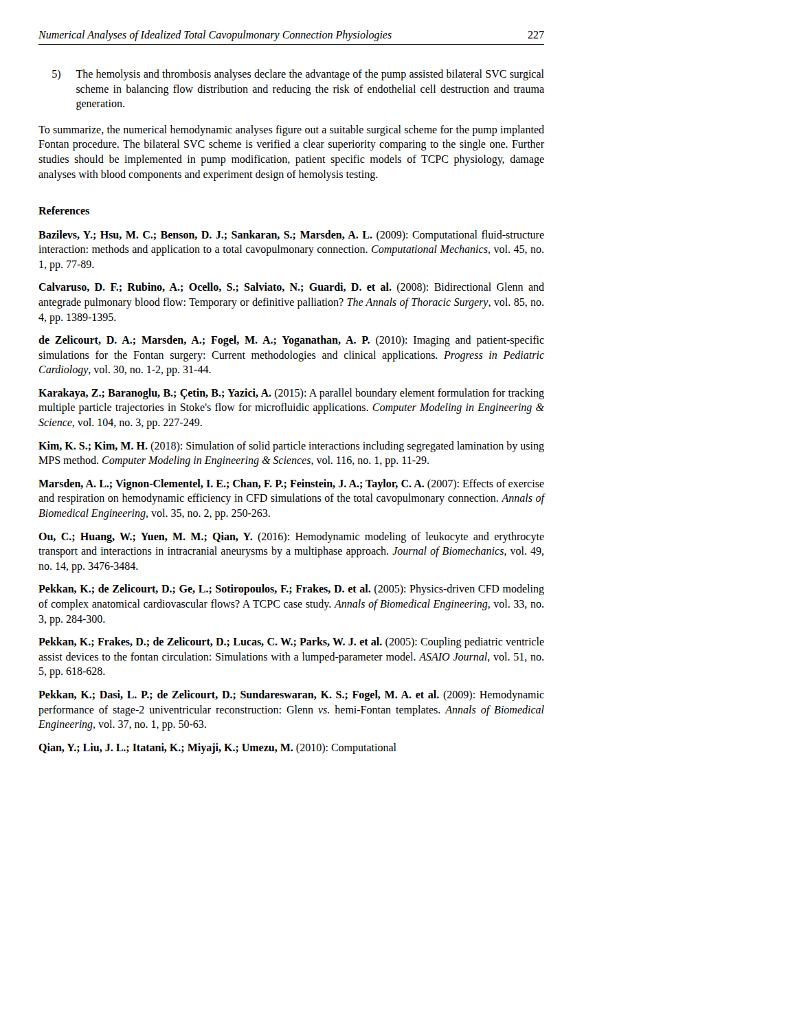Numerical Analyses of Idealized Total Cavopulmonary Connection Physiologies 227
5) The hemolysis and thrombosis analyses declare the advantage of the pump assisted bilateral SVC surgical scheme in balancing flow distribution and reducing the risk of endothelial cell destruction and trauma generation.
To summarize, the numerical hemodynamic analyses figure out a suitable surgical scheme for the pump implanted Fontan procedure. The bilateral SVC scheme is verified a clear superiority comparing to the single one. Further studies should be implemented in pump modification, patient specific models of TCPC physiology, damage analyses with blood components and experiment design of hemolysis testing.
References
Bazilevs, Y.; Hsu, M. C.; Benson, D. J.; Sankaran, S.; Marsden, A. L. (2009): Computational fluid-structure interaction: methods and application to a total cavopulmonary connection. Computational Mechanics, vol. 45, no. 1, pp. 77-89.
Calvaruso, D. F.; Rubino, A.; Ocello, S.; Salviato, N.; Guardi, D. et al. (2008): Bidirectional Glenn and antegrade pulmonary blood flow: Temporary or definitive palliation? The Annals of Thoracic Surgery, vol. 85, no. 4, pp. 1389-1395.
de Zelicourt, D. A.; Marsden, A.; Fogel, M. A.; Yoganathan, A. P. (2010): Imaging and patient-specific simulations for the Fontan surgery: Current methodologies and clinical applications. Progress in Pediatric Cardiology, vol. 30, no. 1-2, pp. 31-44.
Karakaya, Z.; Baranoglu, B.; Çetin, B.; Yazici, A. (2015): A parallel boundary element formulation for tracking multiple particle trajectories in Stoke's flow for microfluidic applications. Computer Modeling in Engineering & Science, vol. 104, no. 3, pp. 227-249.
Kim, K. S.; Kim, M. H. (2018): Simulation of solid particle interactions including segregated lamination by using MPS method. Computer Modeling in Engineering & Sciences, vol. 116, no. 1, pp. 11-29.
Marsden, A. L.; Vignon-Clementel, I. E.; Chan, F. P.; Feinstein, J. A.; Taylor, C. A. (2007): Effects of exercise and respiration on hemodynamic efficiency in CFD simulations of the total cavopulmonary connection. Annals of Biomedical Engineering, vol. 35, no. 2, pp. 250-263.
Ou, C.; Huang, W.; Yuen, M. M.; Qian, Y. (2016): Hemodynamic modeling of leukocyte and erythrocyte transport and interactions in intracranial aneurysms by a multiphase approach. Journal of Biomechanics, vol. 49, no. 14, pp. 3476-3484.
Pekkan, K.; de Zelicourt, D.; Ge, L.; Sotiropoulos, F.; Frakes, D. et al. (2005): Physics-driven CFD modeling of complex anatomical cardiovascular flows? A TCPC case study. Annals of Biomedical Engineering, vol. 33, no. 3, pp. 284-300.
Pekkan, K.; Frakes, D.; de Zelicourt, D.; Lucas, C. W.; Parks, W. J. et al. (2005): Coupling pediatric ventricle assist devices to the fontan circulation: Simulations with a lumped-parameter model. ASAIO Journal, vol. 51, no. 5, pp. 618-628.
Pekkan, K.; Dasi, L. P.; de Zelicourt, D.; Sundareswaran, K. S.; Fogel, M. A. et al. (2009): Hemodynamic performance of stage-2 univentricular reconstruction: Glenn vs. hemi-Fontan templates. Annals of Biomedical Engineering, vol. 37, no. 1, pp. 50-63.
Qian, Y.; Liu, J. L.; Itatani, K.; Miyaji, K.; Umezu, M. (2010): Computational